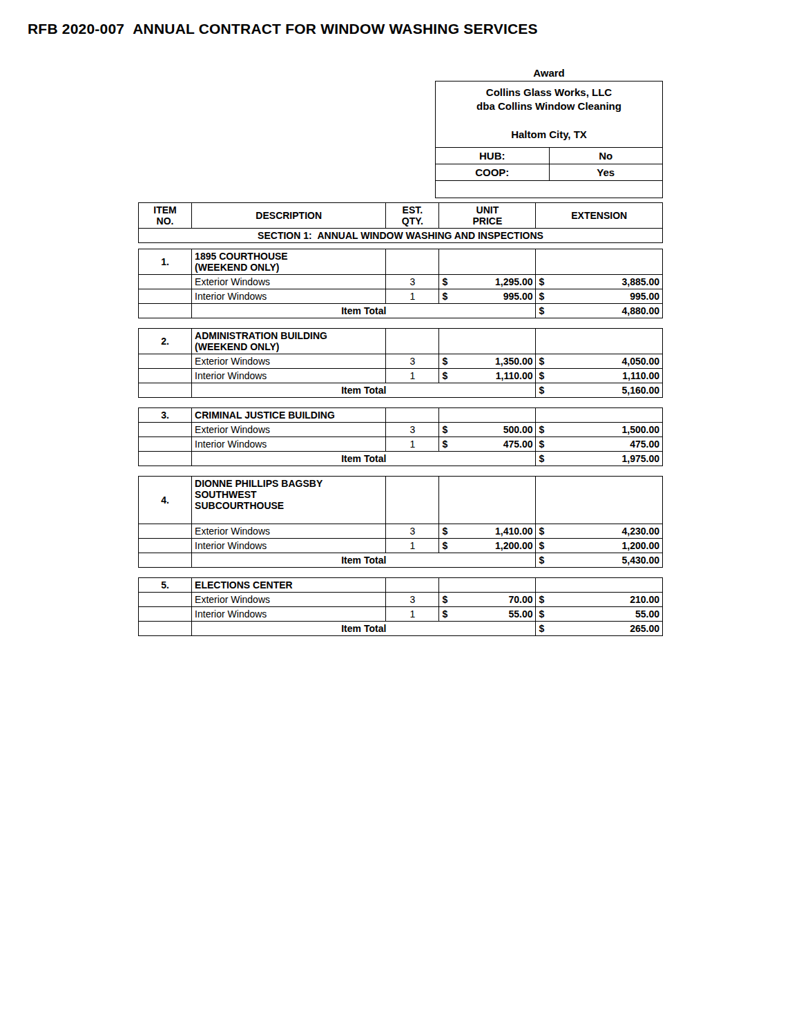RFB 2020-007 ANNUAL CONTRACT FOR WINDOW WASHING SERVICES
| Award |
| Collins Glass Works, LLC dba Collins Window Cleaning Haltom City, TX |
| HUB: | No |
| COOP: | Yes |
| ITEM NO. | DESCRIPTION | EST. QTY. | UNIT PRICE | EXTENSION |
| SECTION 1: ANNUAL WINDOW WASHING AND INSPECTIONS |
| 1. | 1895 COURTHOUSE (WEEKEND ONLY) | | | |
| | Exterior Windows | 3 | $ 1,295.00 | $ 3,885.00 |
| | Interior Windows | 1 | $ 995.00 | $ 995.00 |
| | Item Total | $ 4,880.00 |
| 2. | ADMINISTRATION BUILDING (WEEKEND ONLY) | | | |
| | Exterior Windows | 3 | $ 1,350.00 | $ 4,050.00 |
| | Interior Windows | 1 | $ 1,110.00 | $ 1,110.00 |
| | Item Total | $ 5,160.00 |
| 3. | CRIMINAL JUSTICE BUILDING | | | |
| | Exterior Windows | 3 | $ 500.00 | $ 1,500.00 |
| | Interior Windows | 1 | $ 475.00 | $ 475.00 |
| | Item Total | $ 1,975.00 |
| 4. | DIONNE PHILLIPS BAGSBY SOUTHWEST SUBCOURTHOUSE | | | |
| | Exterior Windows | 3 | $ 1,410.00 | $ 4,230.00 |
| | Interior Windows | 1 | $ 1,200.00 | $ 1,200.00 |
| | Item Total | $ 5,430.00 |
| 5. | ELECTIONS CENTER | | | |
| | Exterior Windows | 3 | $ 70.00 | $ 210.00 |
| | Interior Windows | 1 | $ 55.00 | $ 55.00 |
| | Item Total | $ 265.00 |